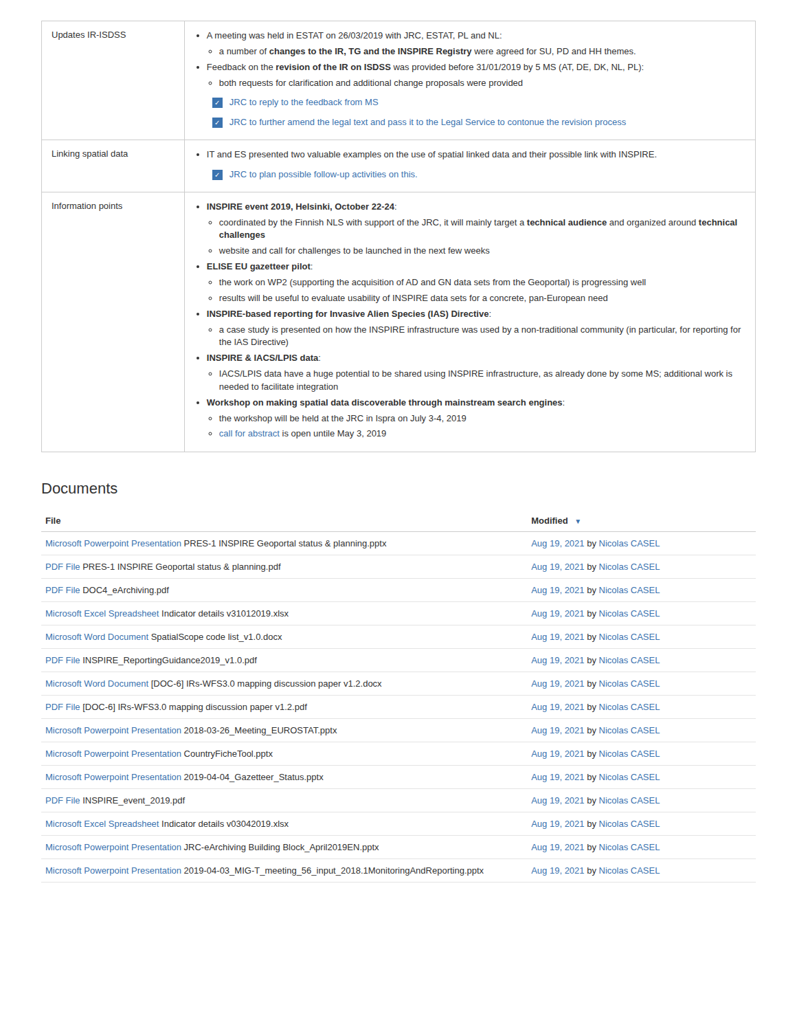| Updates IR-ISDSS | A meeting was held in ESTAT on 26/03/2019 with JRC, ESTAT, PL and NL: a number of changes to the IR, TG and the INSPIRE Registry were agreed for SU, PD and HH themes. Feedback on the revision of the IR on ISDSS was provided before 31/01/2019 by 5 MS (AT, DE, DK, NL, PL): both requests for clarification and additional change proposals were provided ✓ JRC to reply to the feedback from MS ✓ JRC to further amend the legal text and pass it to the Legal Service to contonue the revision process |
| Linking spatial data | IT and ES presented two valuable examples on the use of spatial linked data and their possible link with INSPIRE. ✓ JRC to plan possible follow-up activities on this. |
| Information points | INSPIRE event 2019, Helsinki, October 22-24 : coordinated by the Finnish NLS with support of the JRC, it will mainly target a technical audience and organized around technical challenges website and call for challenges to be launched in the next few weeks ELISE EU gazetteer pilot : the work on WP2 (supporting the acquisition of AD and GN data sets from the Geoportal) is progressing well results will be useful to evaluate usability of INSPIRE data sets for a concrete, pan-European need INSPIRE-based reporting for Invasive Alien Species (IAS) Directive : a case study is presented on how the INSPIRE infrastructure was used by a non-traditional community (in particular, for reporting for the IAS Directive) INSPIRE & IACS/LPIS data : IACS/LPIS data have a huge potential to be shared using INSPIRE infrastructure, as already done by some MS; additional work is needed to facilitate integration Workshop on making spatial data discoverable through mainstream search engines : the workshop will be held at the JRC in Ispra on July 3-4, 2019 call for abstract is open untile May 3, 2019 |
Documents
| File | Modified ▼ |
| --- | --- |
| Microsoft Powerpoint Presentation PRES-1 INSPIRE Geoportal status & planning.pptx | Aug 19, 2021 by Nicolas CASEL |
| PDF File PRES-1 INSPIRE Geoportal status & planning.pdf | Aug 19, 2021 by Nicolas CASEL |
| PDF File DOC4_eArchiving.pdf | Aug 19, 2021 by Nicolas CASEL |
| Microsoft Excel Spreadsheet Indicator details v31012019.xlsx | Aug 19, 2021 by Nicolas CASEL |
| Microsoft Word Document SpatialScope code list_v1.0.docx | Aug 19, 2021 by Nicolas CASEL |
| PDF File INSPIRE_ReportingGuidance2019_v1.0.pdf | Aug 19, 2021 by Nicolas CASEL |
| Microsoft Word Document [DOC-6] IRs-WFS3.0 mapping discussion paper v1.2.docx | Aug 19, 2021 by Nicolas CASEL |
| PDF File [DOC-6] IRs-WFS3.0 mapping discussion paper v1.2.pdf | Aug 19, 2021 by Nicolas CASEL |
| Microsoft Powerpoint Presentation 2018-03-26_Meeting_EUROSTAT.pptx | Aug 19, 2021 by Nicolas CASEL |
| Microsoft Powerpoint Presentation CountryFicheTool.pptx | Aug 19, 2021 by Nicolas CASEL |
| Microsoft Powerpoint Presentation 2019-04-04_Gazetteer_Status.pptx | Aug 19, 2021 by Nicolas CASEL |
| PDF File INSPIRE_event_2019.pdf | Aug 19, 2021 by Nicolas CASEL |
| Microsoft Excel Spreadsheet Indicator details v03042019.xlsx | Aug 19, 2021 by Nicolas CASEL |
| Microsoft Powerpoint Presentation JRC-eArchiving Building Block_April2019EN.pptx | Aug 19, 2021 by Nicolas CASEL |
| Microsoft Powerpoint Presentation 2019-04-03_MIG-T_meeting_56_input_2018.1MonitoringAndReporting.pptx | Aug 19, 2021 by Nicolas CASEL |